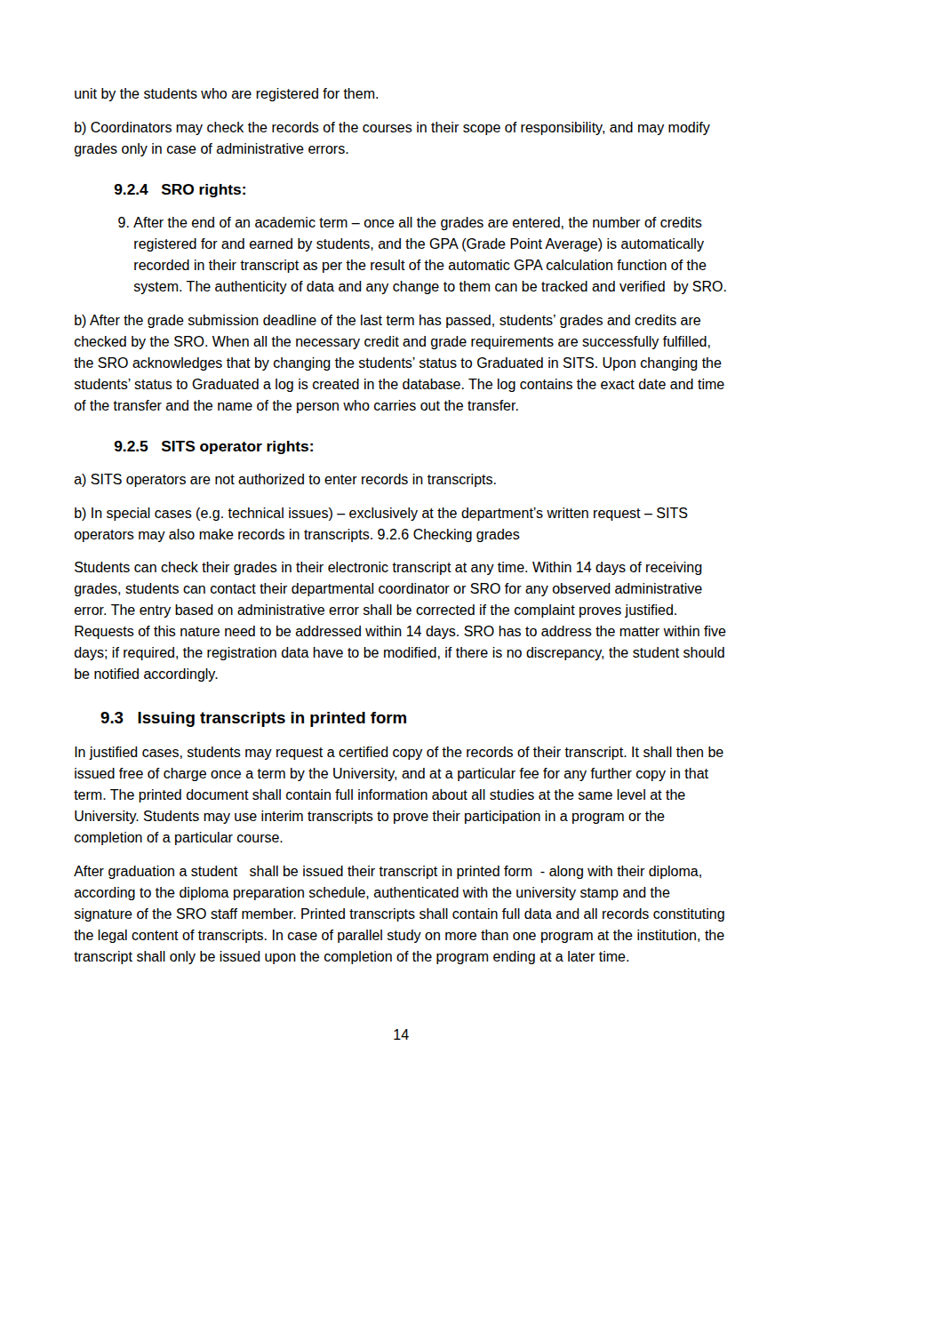unit by the students who are registered for them.
b) Coordinators may check the records of the courses in their scope of responsibility, and may modify grades only in case of administrative errors.
9.2.4 SRO rights:
After the end of an academic term – once all the grades are entered, the number of credits registered for and earned by students, and the GPA (Grade Point Average) is automatically recorded in their transcript as per the result of the automatic GPA calculation function of the system. The authenticity of data and any change to them can be tracked and verified by SRO.
b) After the grade submission deadline of the last term has passed, students’ grades and credits are checked by the SRO. When all the necessary credit and grade requirements are successfully fulfilled, the SRO acknowledges that by changing the students’ status to Graduated in SITS. Upon changing the students’ status to Graduated a log is created in the database. The log contains the exact date and time of the transfer and the name of the person who carries out the transfer.
9.2.5 SITS operator rights:
a) SITS operators are not authorized to enter records in transcripts.
b) In special cases (e.g. technical issues) – exclusively at the department’s written request – SITS operators may also make records in transcripts. 9.2.6 Checking grades
Students can check their grades in their electronic transcript at any time. Within 14 days of receiving grades, students can contact their departmental coordinator or SRO for any observed administrative error. The entry based on administrative error shall be corrected if the complaint proves justified. Requests of this nature need to be addressed within 14 days. SRO has to address the matter within five days; if required, the registration data have to be modified, if there is no discrepancy, the student should be notified accordingly.
9.3 Issuing transcripts in printed form
In justified cases, students may request a certified copy of the records of their transcript. It shall then be issued free of charge once a term by the University, and at a particular fee for any further copy in that term. The printed document shall contain full information about all studies at the same level at the University. Students may use interim transcripts to prove their participation in a program or the completion of a particular course.
After graduation a student shall be issued their transcript in printed form - along with their diploma, according to the diploma preparation schedule, authenticated with the university stamp and the signature of the SRO staff member. Printed transcripts shall contain full data and all records constituting the legal content of transcripts. In case of parallel study on more than one program at the institution, the transcript shall only be issued upon the completion of the program ending at a later time.
14